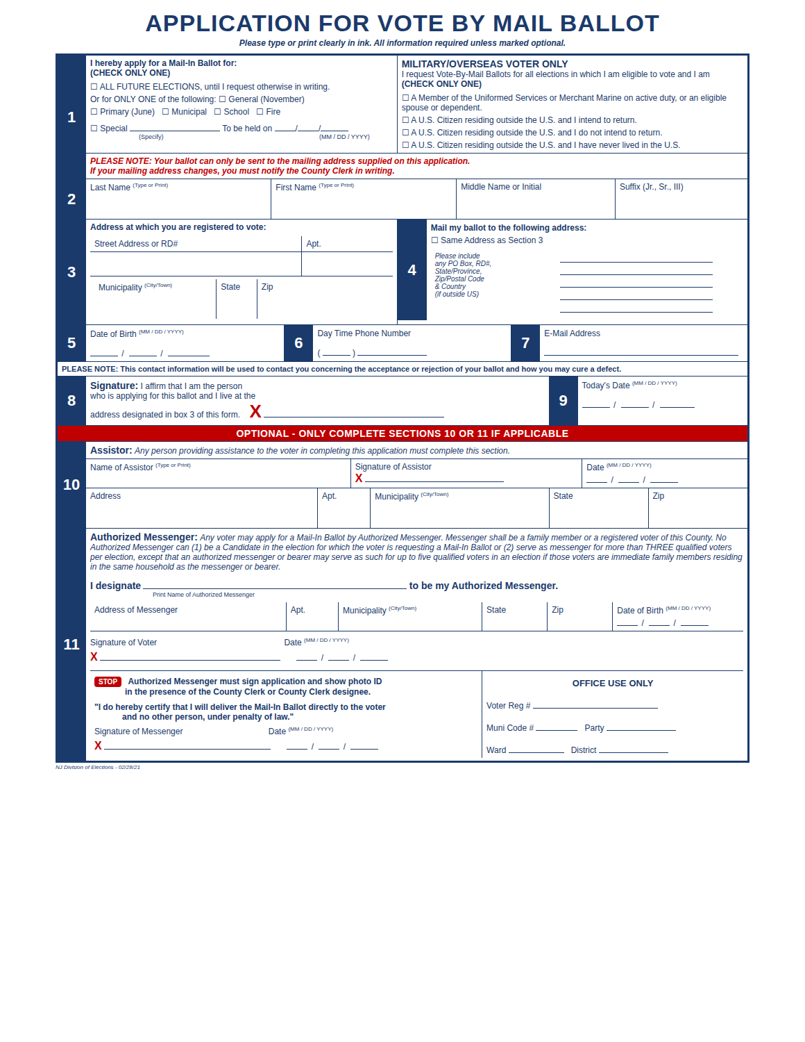APPLICATION FOR VOTE BY MAIL BALLOT
Please type or print clearly in ink. All information required unless marked optional.
| 1 | I hereby apply for a Mail-In Ballot for: (CHECK ONLY ONE) ☐ ALL FUTURE ELECTIONS, until I request otherwise in writing. Or for ONLY ONE of the following: ☐ General (November) ☐ Primary (June) ☐ Municipal ☐ School ☐ Fire ☐ Special To be held on / / (Specify) (MM / DD / YYYY) | MILITARY/OVERSEAS VOTER ONLY I request Vote-By-Mail Ballots for all elections in which I am eligible to vote and I am (CHECK ONLY ONE) ☐ A Member of the Uniformed Services or Merchant Marine on active duty, or an eligible spouse or dependent. ☐ A U.S. Citizen residing outside the U.S. and I intend to return. ☐ A U.S. Citizen residing outside the U.S. and I do not intend to return. ☐ A U.S. Citizen residing outside the U.S. and I have never lived in the U.S. |
| PLEASE NOTE: Your ballot can only be sent to the mailing address supplied on this application. If your mailing address changes, you must notify the County Clerk in writing. |
| 2 | / Last Name (Type or Print) / First Name (Type or Print) / Middle Name or Initial / Suffix (Jr., Sr., III) / |
| 3 | Address at which you are registered to vote: / Street Address or RD# / Apt. / / / Municipality (City/Town) / State / Zip / / / | / 4 / Mail my ballot to the following address: ☐ Same Address as Section 3 / Please include any PO Box, RD#, State/Province, Zip/Postal Code & Country (if outside US) / / / |
| 5 | / Date of Birth (MM / DD / YYYY) / / / 6 / Day Time Phone Number ( ) / 7 / E-Mail Address / |
| PLEASE NOTE: This contact information will be used to contact you concerning the acceptance or rejection of your ballot and how you may cure a defect. |
| 8 | / Signature: I affirm that I am the person who is applying for this ballot and I live at the address designated in box 3 of this form. X / 9 / Today's Date (MM / DD / YYYY) / / / |
| OPTIONAL - ONLY COMPLETE SECTIONS 10 OR 11 IF APPLICABLE |
| 10 | Assistor: Any person providing assistance to the voter in completing this application must complete this section. / Name of Assistor (Type or Print) / Signature of Assistor X / Date (MM / DD / YYYY) / / / / / Address / Apt. / Municipality (City/Town) / State / Zip / / |
| 11 | Authorized Messenger: Any voter may apply for a Mail-In Ballot by Authorized Messenger. Messenger shall be a family member or a registered voter of this County. No Authorized Messenger can (1) be a Candidate in the election for which the voter is requesting a Mail-In Ballot or (2) serve as messenger for more than THREE qualified voters per election, except that an authorized messenger or bearer may serve as such for up to five qualified voters in an election if those voters are immediate family members residing in the same household as the messenger or bearer. I designate to be my Authorized Messenger. Print Name of Authorized Messenger / Address of Messenger / Apt. / Municipality (City/Town) / State / Zip / Date of Birth (MM / DD / YYYY) / / / Signature of Voter Date (MM / DD / YYYY) X / / / STOP Authorized Messenger must sign application and show photo ID in the presence of the County Clerk or County Clerk designee. "I do hereby certify that I will deliver the Mail-In Ballot directly to the voter and no other person, under penalty of law." Signature of Messenger Date (MM / DD / YYYY) X / / / OFFICE USE ONLY Voter Reg # Muni Code # Party Ward District / |
NJ Division of Elections - 02/28/21